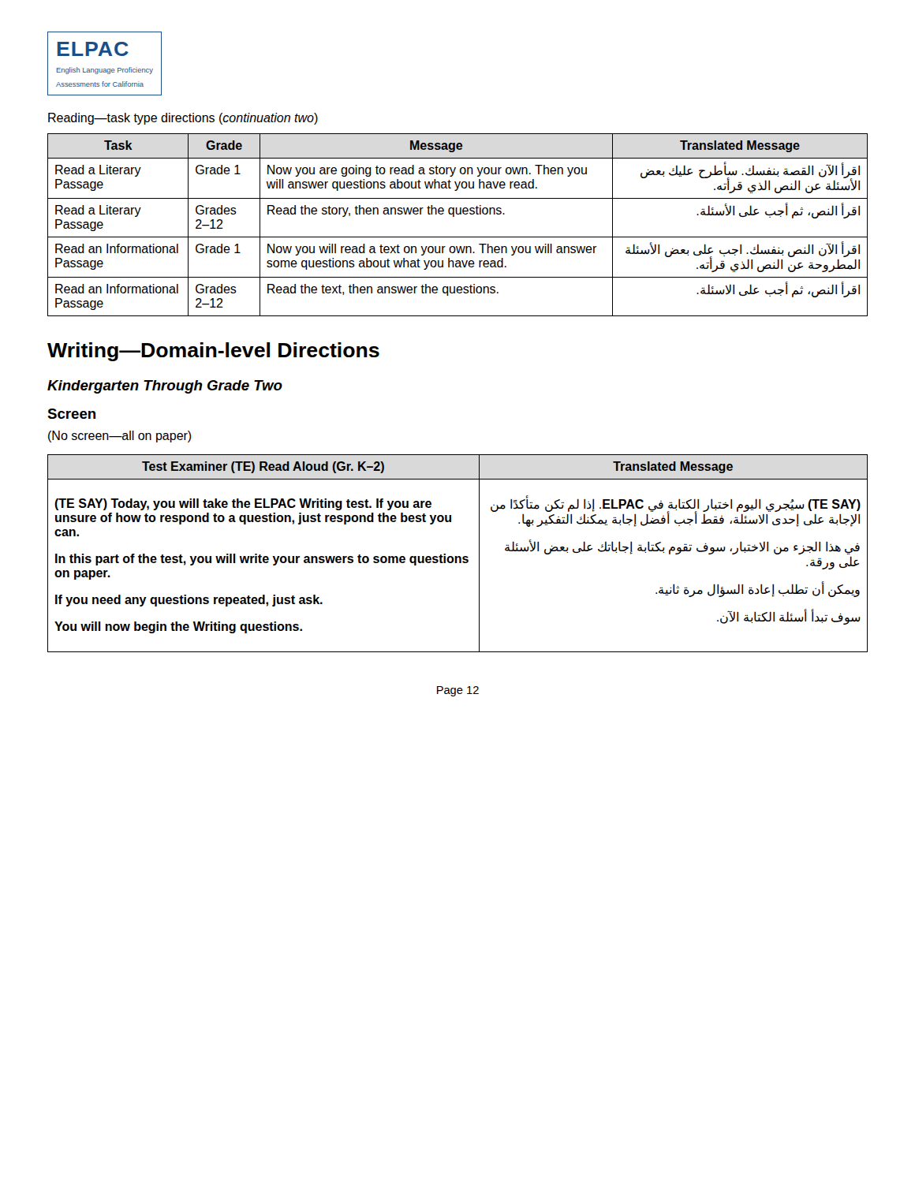ELPAC
English Language Proficiency
Assessments for California
Reading—task type directions (continuation two)
| Task | Grade | Message | Translated Message |
| --- | --- | --- | --- |
| Read a Literary Passage | Grade 1 | Now you are going to read a story on your own. Then you will answer questions about what you have read. | اقرأ الآن القصة بنفسك. سأطرح عليك بعض الأسئلة عن النص الذي قرأته. |
| Read a Literary Passage | Grades 2–12 | Read the story, then answer the questions. | اقرأ النص، ثم أجب على الأسئلة. |
| Read an Informational Passage | Grade 1 | Now you will read a text on your own. Then you will answer some questions about what you have read. | اقرأ الآن النص بنفسك. اجب على بعض الأسئلة المطروحة عن النص الذي قرأته. |
| Read an Informational Passage | Grades 2–12 | Read the text, then answer the questions. | اقرأ النص، ثم أجب على الاسئلة. |
Writing—Domain-level Directions
Kindergarten Through Grade Two
Screen
(No screen—all on paper)
| Test Examiner (TE) Read Aloud (Gr. K–2) | Translated Message |
| --- | --- |
| (TE SAY) Today, you will take the ELPAC Writing test. If you are unsure of how to respond to a question, just respond the best you can. In this part of the test, you will write your answers to some questions on paper. If you need any questions repeated, just ask. You will now begin the Writing questions. | (TE SAY) سيُجري اليوم اختبار الكتابة في ELPAC . إذا لم تكن متأكدًا من الإجابة على إحدى الاسئلة، فقط أجب أفضل إجابة يمكنك التفكير بها. في هذا الجزء من الاختبار، سوف تقوم بكتابة إجاباتك على بعض الأسئلة على ورقة. ويمكن أن تطلب إعادة السؤال مرة ثانية. سوف تبدأ أسئلة الكتابة الآن. |
Page 12